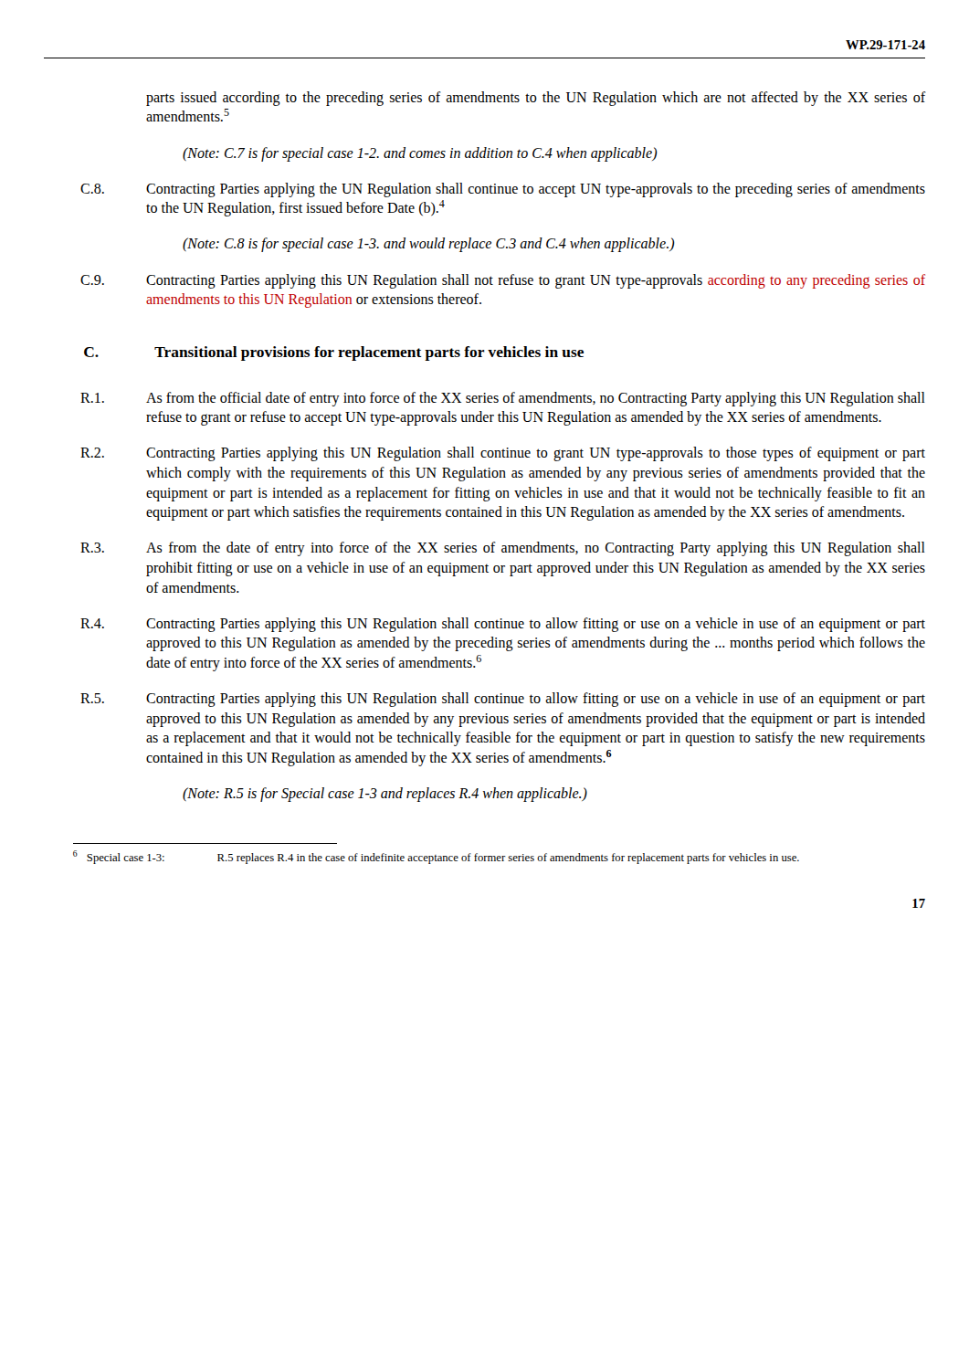WP.29-171-24
parts issued according to the preceding series of amendments to the UN Regulation which are not affected by the XX series of amendments.5
(Note: C.7 is for special case 1-2. and comes in addition to C.4 when applicable)
C.8.
Contracting Parties applying the UN Regulation shall continue to accept UN type-approvals to the preceding series of amendments to the UN Regulation, first issued before Date (b).4
(Note: C.8 is for special case 1-3. and would replace C.3 and C.4 when applicable.)
C.9.
Contracting Parties applying this UN Regulation shall not refuse to grant UN type-approvals according to any preceding series of amendments to this UN Regulation or extensions thereof.
C. Transitional provisions for replacement parts for vehicles in use
R.1.
As from the official date of entry into force of the XX series of amendments, no Contracting Party applying this UN Regulation shall refuse to grant or refuse to accept UN type-approvals under this UN Regulation as amended by the XX series of amendments.
R.2.
Contracting Parties applying this UN Regulation shall continue to grant UN type-approvals to those types of equipment or part which comply with the requirements of this UN Regulation as amended by any previous series of amendments provided that the equipment or part is intended as a replacement for fitting on vehicles in use and that it would not be technically feasible to fit an equipment or part which satisfies the requirements contained in this UN Regulation as amended by the XX series of amendments.
R.3.
As from the date of entry into force of the XX series of amendments, no Contracting Party applying this UN Regulation shall prohibit fitting or use on a vehicle in use of an equipment or part approved under this UN Regulation as amended by the XX series of amendments.
R.4.
Contracting Parties applying this UN Regulation shall continue to allow fitting or use on a vehicle in use of an equipment or part approved to this UN Regulation as amended by the preceding series of amendments during the ... months period which follows the date of entry into force of the XX series of amendments.6
R.5.
Contracting Parties applying this UN Regulation shall continue to allow fitting or use on a vehicle in use of an equipment or part approved to this UN Regulation as amended by any previous series of amendments provided that the equipment or part is intended as a replacement and that it would not be technically feasible for the equipment or part in question to satisfy the new requirements contained in this UN Regulation as amended by the XX series of amendments.6
(Note: R.5 is for Special case 1-3 and replaces R.4 when applicable.)
6
Special case 1-3: R.5 replaces R.4 in the case of indefinite acceptance of former series of amendments for replacement parts for vehicles in use.
17